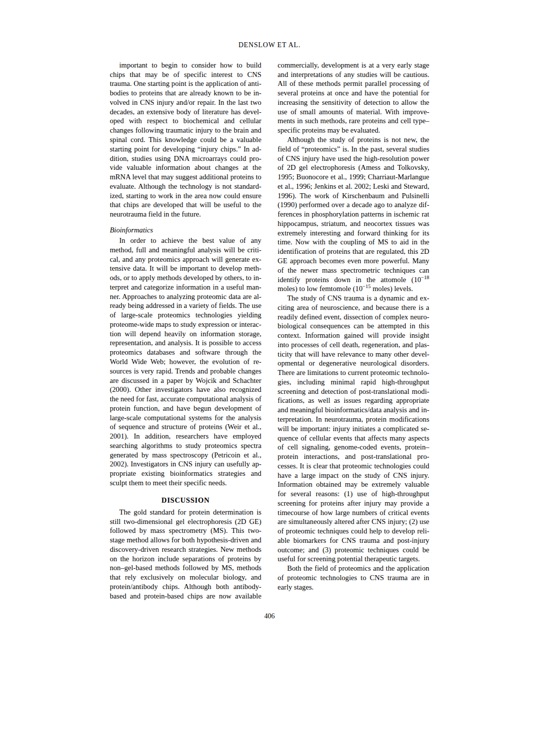DENSLOW ET AL.
important to begin to consider how to build chips that may be of specific interest to CNS trauma. One starting point is the application of antibodies to proteins that are already known to be involved in CNS injury and/or repair. In the last two decades, an extensive body of literature has developed with respect to biochemical and cellular changes following traumatic injury to the brain and spinal cord. This knowledge could be a valuable starting point for developing “injury chips.” In addition, studies using DNA microarrays could provide valuable information about changes at the mRNA level that may suggest additional proteins to evaluate. Although the technology is not standardized, starting to work in the area now could ensure that chips are developed that will be useful to the neurotrauma field in the future.
Bioinformatics
In order to achieve the best value of any method, full and meaningful analysis will be critical, and any proteomics approach will generate extensive data. It will be important to develop methods, or to apply methods developed by others, to interpret and categorize information in a useful manner. Approaches to analyzing proteomic data are already being addressed in a variety of fields. The use of large-scale proteomics technologies yielding proteome-wide maps to study expression or interaction will depend heavily on information storage, representation, and analysis. It is possible to access proteomics databases and software through the World Wide Web; however, the evolution of resources is very rapid. Trends and probable changes are discussed in a paper by Wojcik and Schachter (2000). Other investigators have also recognized the need for fast, accurate computational analysis of protein function, and have begun development of large-scale computational systems for the analysis of sequence and structure of proteins (Weir et al., 2001). In addition, researchers have employed searching algorithms to study proteomics spectra generated by mass spectroscopy (Petricoin et al., 2002). Investigators in CNS injury can usefully appropriate existing bioinformatics strategies and sculpt them to meet their specific needs.
DISCUSSION
The gold standard for protein determination is still two-dimensional gel electrophoresis (2D GE) followed by mass spectrometry (MS). This two-stage method allows for both hypothesis-driven and discovery-driven research strategies. New methods on the horizon include separations of proteins by non–gel-based methods followed by MS, methods that rely exclusively on molecular biology, and protein/antibody chips. Although both antibody-based and protein-based chips are now available commercially, development is at a very early stage and interpretations of any studies will be cautious. All of these methods permit parallel processing of several proteins at once and have the potential for increasing the sensitivity of detection to allow the use of small amounts of material. With improvements in such methods, rare proteins and cell type–specific proteins may be evaluated.
Although the study of proteins is not new, the field of “proteomics” is. In the past, several studies of CNS injury have used the high-resolution power of 2D gel electrophoresis (Amess and Tolkovsky, 1995; Buonocore et al., 1999; Charriaut-Marlangue et al., 1996; Jenkins et al. 2002; Leski and Steward, 1996). The work of Kirschenbaum and Pulsinelli (1990) performed over a decade ago to analyze differences in phosphorylation patterns in ischemic rat hippocampus, striatum, and neocortex tissues was extremely interesting and forward thinking for its time. Now with the coupling of MS to aid in the identification of proteins that are regulated, this 2D GE approach becomes even more powerful. Many of the newer mass spectrometric techniques can identify proteins down in the attomole (10−18 moles) to low femtomole (10−15 moles) levels.
The study of CNS trauma is a dynamic and exciting area of neuroscience, and because there is a readily defined event, dissection of complex neurobiological consequences can be attempted in this context. Information gained will provide insight into processes of cell death, regeneration, and plasticity that will have relevance to many other developmental or degenerative neurological disorders. There are limitations to current proteomic technologies, including minimal rapid high-throughput screening and detection of post-translational modifications, as well as issues regarding appropriate and meaningful bioinformatics/data analysis and interpretation. In neurotrauma, protein modifications will be important: injury initiates a complicated sequence of cellular events that affects many aspects of cell signaling, genome-coded events, protein–protein interactions, and post-translational processes. It is clear that proteomic technologies could have a large impact on the study of CNS injury. Information obtained may be extremely valuable for several reasons: (1) use of high-throughput screening for proteins after injury may provide a timecourse of how large numbers of critical events are simultaneously altered after CNS injury; (2) use of proteomic techniques could help to develop reliable biomarkers for CNS trauma and post-injury outcome; and (3) proteomic techniques could be useful for screening potential therapeutic targets.
Both the field of proteomics and the application of proteomic technologies to CNS trauma are in early stages.
406